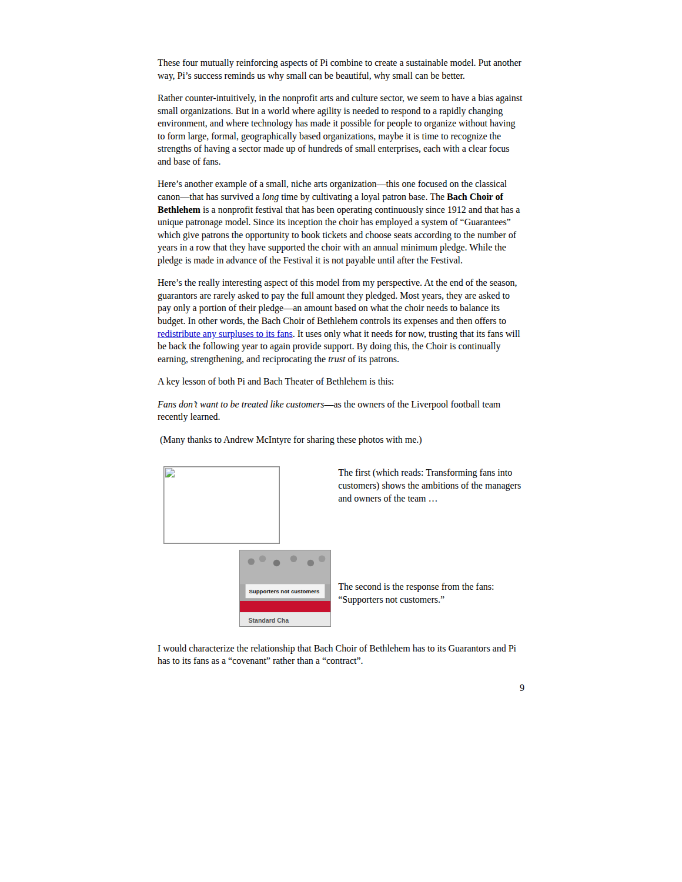These four mutually reinforcing aspects of Pi combine to create a sustainable model. Put another way, Pi’s success reminds us why small can be beautiful, why small can be better.
Rather counter-intuitively, in the nonprofit arts and culture sector, we seem to have a bias against small organizations. But in a world where agility is needed to respond to a rapidly changing environment, and where technology has made it possible for people to organize without having to form large, formal, geographically based organizations, maybe it is time to recognize the strengths of having a sector made up of hundreds of small enterprises, each with a clear focus and base of fans.
Here’s another example of a small, niche arts organization—this one focused on the classical canon—that has survived a long time by cultivating a loyal patron base. The Bach Choir of Bethlehem is a nonprofit festival that has been operating continuously since 1912 and that has a unique patronage model. Since its inception the choir has employed a system of “Guarantees” which give patrons the opportunity to book tickets and choose seats according to the number of years in a row that they have supported the choir with an annual minimum pledge. While the pledge is made in advance of the Festival it is not payable until after the Festival.
Here’s the really interesting aspect of this model from my perspective. At the end of the season, guarantors are rarely asked to pay the full amount they pledged. Most years, they are asked to pay only a portion of their pledge—an amount based on what the choir needs to balance its budget. In other words, the Bach Choir of Bethlehem controls its expenses and then offers to redistribute any surpluses to its fans. It uses only what it needs for now, trusting that its fans will be back the following year to again provide support. By doing this, the Choir is continually earning, strengthening, and reciprocating the trust of its patrons.
A key lesson of both Pi and Bach Theater of Bethlehem is this:
Fans don’t want to be treated like customers—as the owners of the Liverpool football team recently learned.
(Many thanks to Andrew McIntyre for sharing these photos with me.)
The first (which reads: Transforming fans into customers) shows the ambitions of the managers and owners of the team …
The second is the response from the fans: “Supporters not customers.”
I would characterize the relationship that Bach Choir of Bethlehem has to its Guarantors and Pi has to its fans as a “covenant” rather than a “contract”.
9